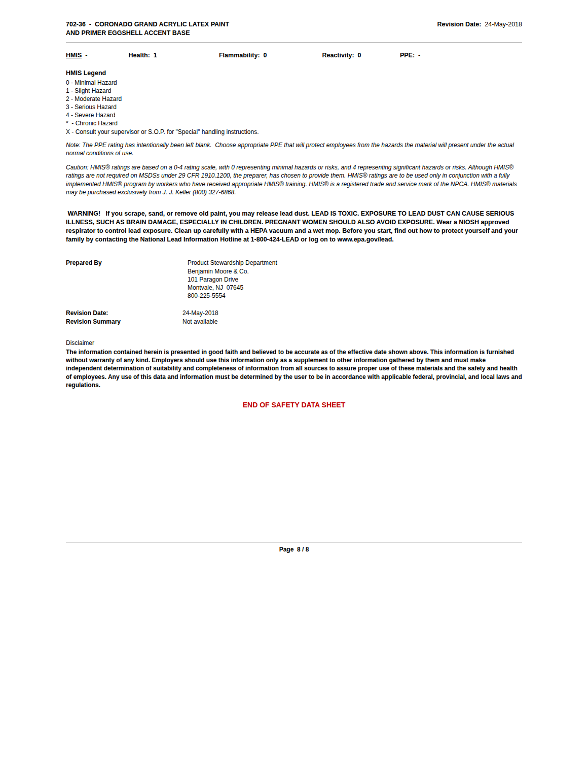702-36 - CORONADO GRAND ACRYLIC LATEX PAINT
AND PRIMER EGGSHELL ACCENT BASE
Revision Date: 24-May-2018
HMIS - Health: 1 Flammability: 0 Reactivity: 0 PPE: -
HMIS Legend
0 - Minimal Hazard
1 - Slight Hazard
2 - Moderate Hazard
3 - Serious Hazard
4 - Severe Hazard
* - Chronic Hazard
X - Consult your supervisor or S.O.P. for "Special" handling instructions.
Note: The PPE rating has intentionally been left blank. Choose appropriate PPE that will protect employees from the hazards the material will present under the actual normal conditions of use.
Caution: HMIS® ratings are based on a 0-4 rating scale, with 0 representing minimal hazards or risks, and 4 representing significant hazards or risks. Although HMIS® ratings are not required on MSDSs under 29 CFR 1910.1200, the preparer, has chosen to provide them. HMIS® ratings are to be used only in conjunction with a fully implemented HMIS® program by workers who have received appropriate HMIS® training. HMIS® is a registered trade and service mark of the NPCA. HMIS® materials may be purchased exclusively from J. J. Keller (800) 327-6868.
WARNING! If you scrape, sand, or remove old paint, you may release lead dust. LEAD IS TOXIC. EXPOSURE TO LEAD DUST CAN CAUSE SERIOUS ILLNESS, SUCH AS BRAIN DAMAGE, ESPECIALLY IN CHILDREN. PREGNANT WOMEN SHOULD ALSO AVOID EXPOSURE. Wear a NIOSH approved respirator to control lead exposure. Clean up carefully with a HEPA vacuum and a wet mop. Before you start, find out how to protect yourself and your family by contacting the National Lead Information Hotline at 1-800-424-LEAD or log on to www.epa.gov/lead.
Prepared By
Product Stewardship Department Benjamin Moore & Co. 101 Paragon Drive Montvale, NJ 07645 800-225-5554
| Revision Date: | 24-May-2018 |
| Revision Summary | Not available |
Disclaimer
The information contained herein is presented in good faith and believed to be accurate as of the effective date shown above. This information is furnished without warranty of any kind. Employers should use this information only as a supplement to other information gathered by them and must make independent determination of suitability and completeness of information from all sources to assure proper use of these materials and the safety and health of employees. Any use of this data and information must be determined by the user to be in accordance with applicable federal, provincial, and local laws and regulations.
END OF SAFETY DATA SHEET
Page 8 / 8